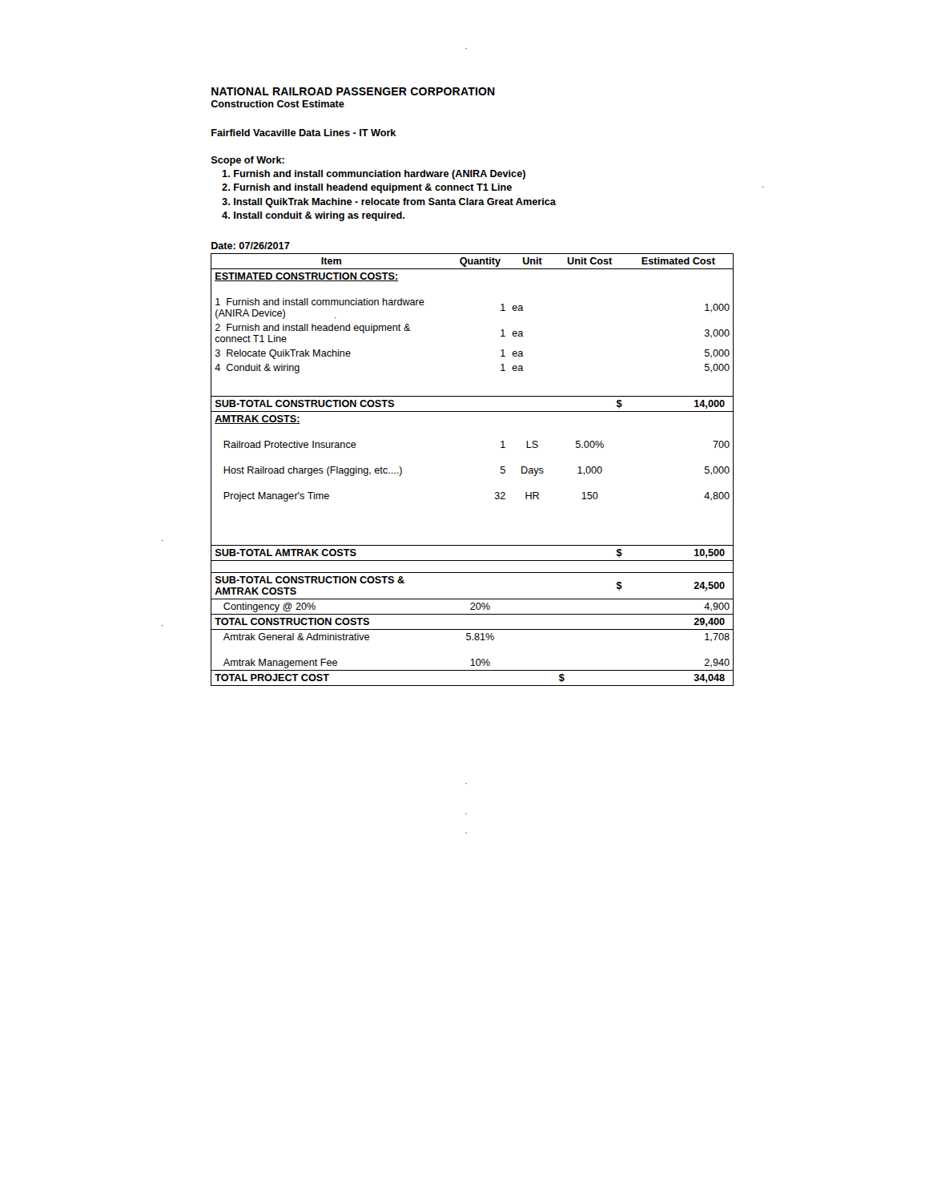· · · · · · · · ·
NATIONAL RAILROAD PASSENGER CORPORATION
Construction Cost Estimate
Fairfield Vacaville Data Lines - IT Work
Scope of Work:
Furnish and install communciation hardware (ANIRA Device)
Furnish and install headend equipment & connect T1 Line
Install QuikTrak Machine - relocate from Santa Clara Great America
Install conduit & wiring as required.
Date: 07/26/2017
| Item | Quantity | Unit | Unit Cost | Estimated Cost |
| --- | --- | --- | --- | --- |
| ESTIMATED CONSTRUCTION COSTS: | | | | |
| 1 Furnish and install communciation hardware (ANIRA Device) | 1 | ea | | 1,000 |
| 2 Furnish and install headend equipment & connect T1 Line | 1 | ea | | 3,000 |
| 3 Relocate QuikTrak Machine | 1 | ea | | 5,000 |
| 4 Conduit & wiring | 1 | ea | | 5,000 |
| SUB-TOTAL CONSTRUCTION COSTS | | | $ | 14,000 |
| AMTRAK COSTS: | | | | |
| Railroad Protective Insurance | 1 | LS | 5.00% | 700 |
| Host Railroad charges (Flagging, etc....) | 5 | Days | 1,000 | 5,000 |
| Project Manager's Time | 32 | HR | 150 | 4,800 |
| SUB-TOTAL AMTRAK COSTS | | | $ | 10,500 |
| SUB-TOTAL CONSTRUCTION COSTS & AMTRAK COSTS | | | $ | 24,500 |
| Contingency @ 20% | 20% | | | 4,900 |
| TOTAL CONSTRUCTION COSTS | | | | 29,400 |
| Amtrak General & Administrative | 5.81% | | | 1,708 |
| Amtrak Management Fee | 10% | | | 2,940 |
| TOTAL PROJECT COST | | | $ | 34,048 |